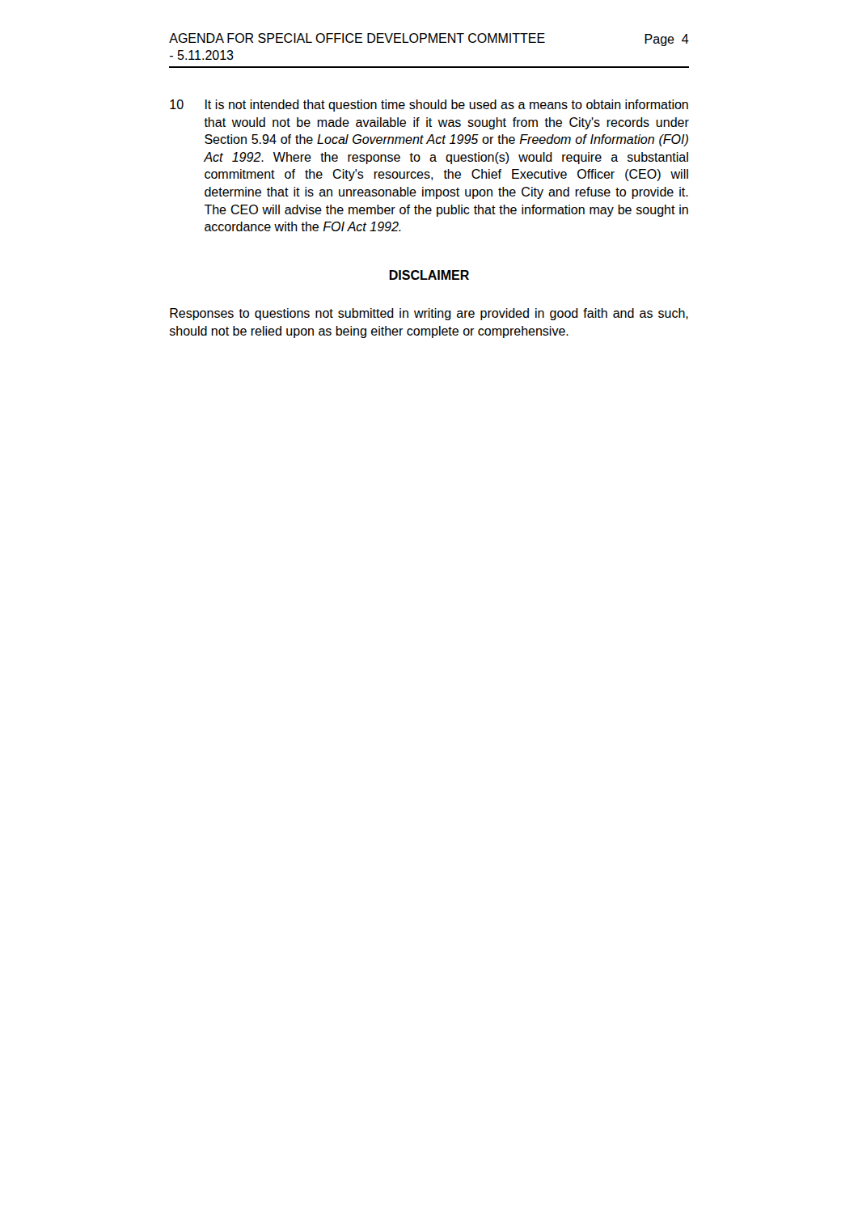Agenda for Special Office Development Committee
- 5.11.2013
Page 4
10
It is not intended that question time should be used as a means to obtain information that would not be made available if it was sought from the City's records under Section 5.94 of the Local Government Act 1995 or the Freedom of Information (FOI) Act 1992. Where the response to a question(s) would require a substantial commitment of the City's resources, the Chief Executive Officer (CEO) will determine that it is an unreasonable impost upon the City and refuse to provide it. The CEO will advise the member of the public that the information may be sought in accordance with the FOI Act 1992.
Disclaimer
Responses to questions not submitted in writing are provided in good faith and as such, should not be relied upon as being either complete or comprehensive.